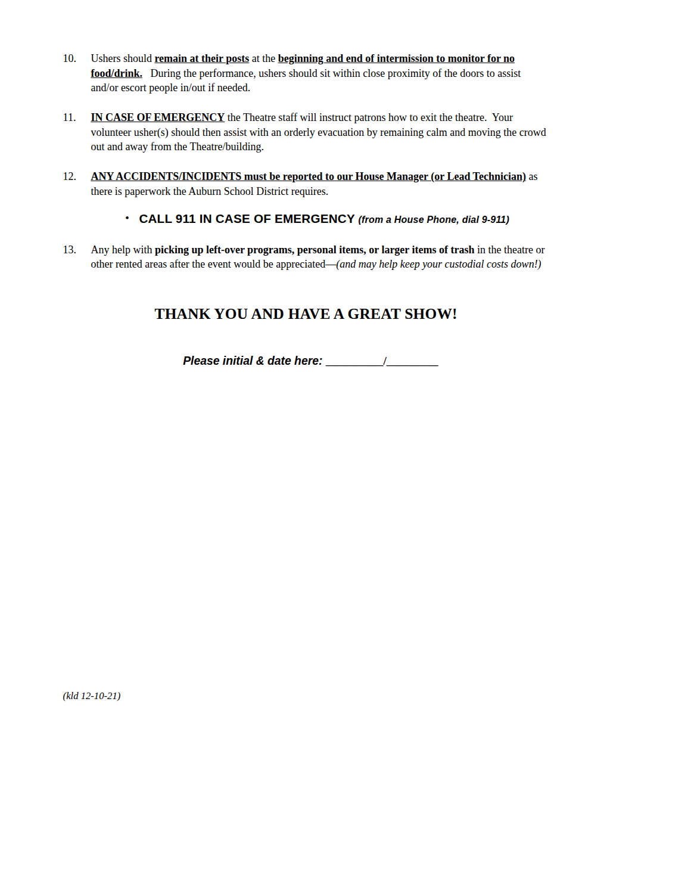10. Ushers should remain at their posts at the beginning and end of intermission to monitor for no food/drink. During the performance, ushers should sit within close proximity of the doors to assist and/or escort people in/out if needed.
11. IN CASE OF EMERGENCY the Theatre staff will instruct patrons how to exit the theatre. Your volunteer usher(s) should then assist with an orderly evacuation by remaining calm and moving the crowd out and away from the Theatre/building.
12. ANY ACCIDENTS/INCIDENTS must be reported to our House Manager (or Lead Technician) as there is paperwork the Auburn School District requires.
CALL 911 IN CASE OF EMERGENCY (from a House Phone, dial 9-911)
13. Any help with picking up left-over programs, personal items, or larger items of trash in the theatre or other rented areas after the event would be appreciated—(and may help keep your custodial costs down!)
THANK YOU AND HAVE A GREAT SHOW!
Please initial & date here: __________/_________
(kld 12-10-21)